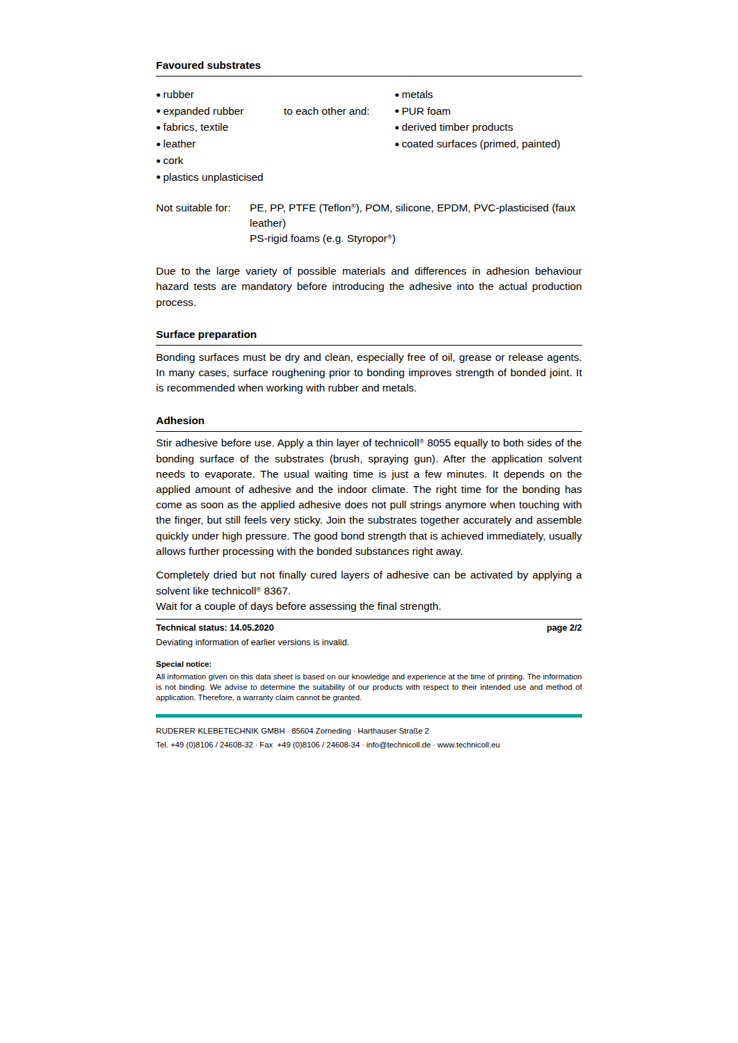Favoured substrates
| rubber | | metals |
| expanded rubber | to each other and: | PUR foam |
| fabrics, textile | | derived timber products |
| leather | | coated surfaces (primed, painted) |
| cork | | |
| plastics unplasticised | | |
| Not suitable for: | PE, PP, PTFE (Teflon ® ), POM, silicone, EPDM, PVC-plasticised (faux leather) PS-rigid foams (e.g. Styropor ® ) |
Due to the large variety of possible materials and differences in adhesion behaviour hazard tests are mandatory before introducing the adhesive into the actual production process.
Surface preparation
Bonding surfaces must be dry and clean, especially free of oil, grease or release agents. In many cases, surface roughening prior to bonding improves strength of bonded joint. It is recommended when working with rubber and metals.
Adhesion
Stir adhesive before use. Apply a thin layer of technicoll® 8055 equally to both sides of the bonding surface of the substrates (brush, spraying gun). After the application solvent needs to evaporate. The usual waiting time is just a few minutes. It depends on the applied amount of adhesive and the indoor climate. The right time for the bonding has come as soon as the applied adhesive does not pull strings anymore when touching with the finger, but still feels very sticky. Join the substrates together accurately and assemble quickly under high pressure. The good bond strength that is achieved immediately, usually allows further processing with the bonded substances right away.
Completely dried but not finally cured layers of adhesive can be activated by applying a solvent like technicoll® 8367.
Wait for a couple of days before assessing the final strength.
Technical status: 14.05.2020 page 2/2
Deviating information of earlier versions is invalid.
Special notice:
All information given on this data sheet is based on our knowledge and experience at the time of printing. The information is not binding. We advise to determine the suitability of our products with respect to their intended use and method of application. Therefore, a warranty claim cannot be granted.
RUDERER KLEBETECHNIK GMBH·85604 Zorneding·Harthauser Straße 2
Tel. +49 (0)8106 / 24608-32·Fax +49 (0)8106 / 24608-34·info@technicoll.de·www.technicoll.eu